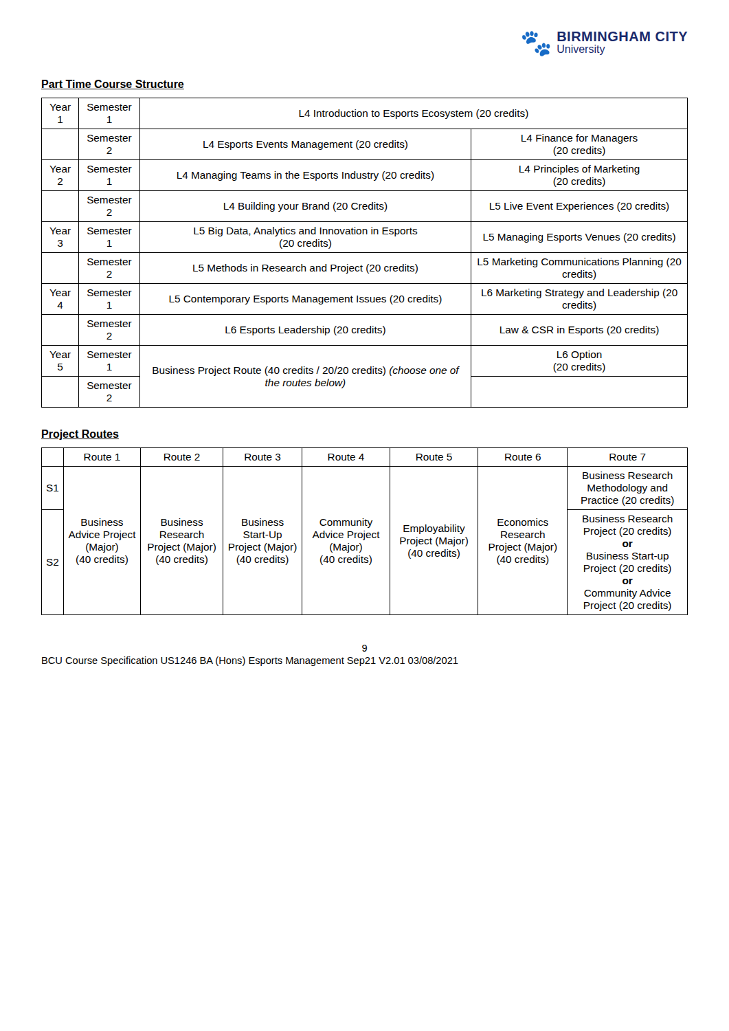🐾BIRMINGHAM CITY
University
Part Time Course Structure
| Year 1 | Semester 1 | L4 Introduction to Esports Ecosystem (20 credits) |
| | Semester 2 | L4 Esports Events Management (20 credits) | L4 Finance for Managers (20 credits) |
| Year 2 | Semester 1 | L4 Managing Teams in the Esports Industry (20 credits) | L4 Principles of Marketing (20 credits) |
| | Semester 2 | L4 Building your Brand (20 Credits) | L5 Live Event Experiences (20 credits) |
| Year 3 | Semester 1 | L5 Big Data, Analytics and Innovation in Esports (20 credits) | L5 Managing Esports Venues (20 credits) |
| | Semester 2 | L5 Methods in Research and Project (20 credits) | L5 Marketing Communications Planning (20 credits) |
| Year 4 | Semester 1 | L5 Contemporary Esports Management Issues (20 credits) | L6 Marketing Strategy and Leadership (20 credits) |
| | Semester 2 | L6 Esports Leadership (20 credits) | Law & CSR in Esports (20 credits) |
| Year 5 | Semester 1 | Business Project Route (40 credits / 20/20 credits) (choose one of the routes below) | L6 Option (20 credits) |
| | Semester 2 | |
Project Routes
| | Route 1 | Route 2 | Route 3 | Route 4 | Route 5 | Route 6 | Route 7 |
| --- | --- | --- | --- | --- | --- | --- | --- |
| S1 | Business Advice Project (Major) (40 credits) | Business Research Project (Major) (40 credits) | Business Start-Up Project (Major) (40 credits) | Community Advice Project (Major) (40 credits) | Employability Project (Major) (40 credits) | Economics Research Project (Major) (40 credits) | Business Research Methodology and Practice (20 credits) |
| S2 | Business Research Project (20 credits) or Business Start-up Project (20 credits) or Community Advice Project (20 credits) |
9
BCU Course Specification US1246 BA (Hons) Esports Management Sep21 V2.01 03/08/2021